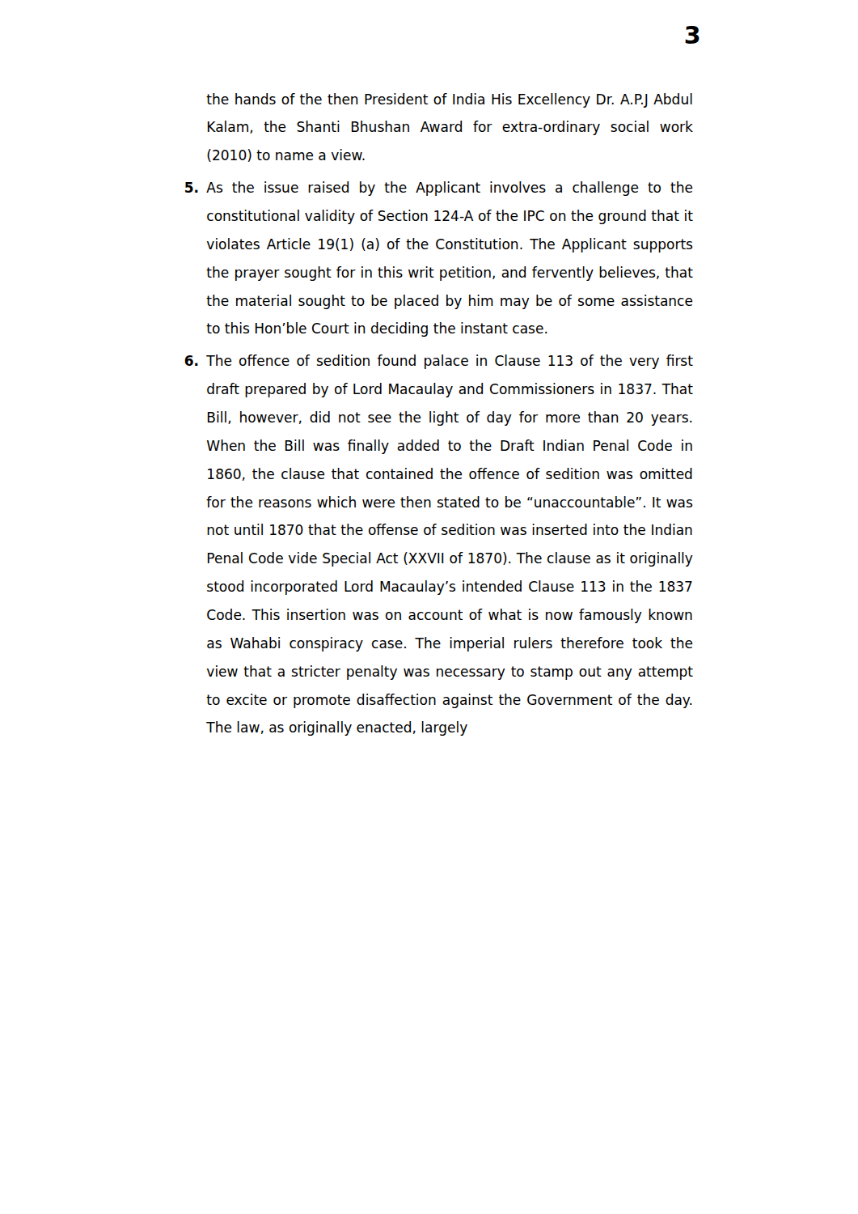3
the hands of the then President of India His Excellency Dr. A.P.J Abdul Kalam, the Shanti Bhushan Award for extra-ordinary social work (2010) to name a view.
5. As the issue raised by the Applicant involves a challenge to the constitutional validity of Section 124-A of the IPC on the ground that it violates Article 19(1) (a) of the Constitution. The Applicant supports the prayer sought for in this writ petition, and fervently believes, that the material sought to be placed by him may be of some assistance to this Hon’ble Court in deciding the instant case.
6. The offence of sedition found palace in Clause 113 of the very first draft prepared by of Lord Macaulay and Commissioners in 1837. That Bill, however, did not see the light of day for more than 20 years. When the Bill was finally added to the Draft Indian Penal Code in 1860, the clause that contained the offence of sedition was omitted for the reasons which were then stated to be “unaccountable”. It was not until 1870 that the offense of sedition was inserted into the Indian Penal Code vide Special Act (XXVII of 1870). The clause as it originally stood incorporated Lord Macaulay’s intended Clause 113 in the 1837 Code. This insertion was on account of what is now famously known as Wahabi conspiracy case. The imperial rulers therefore took the view that a stricter penalty was necessary to stamp out any attempt to excite or promote disaffection against the Government of the day. The law, as originally enacted, largely